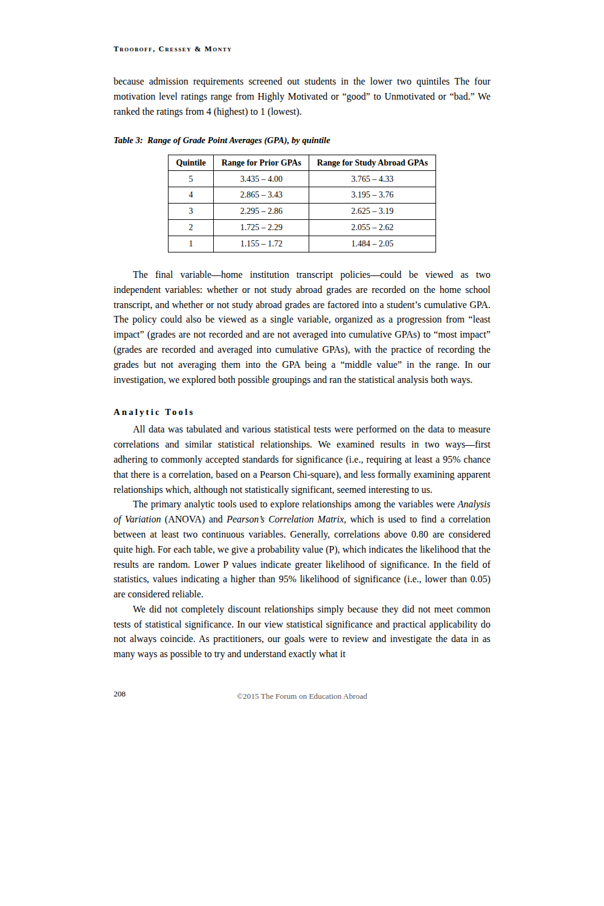Trooboff, Cressey & Monty
because admission requirements screened out students in the lower two quintiles The four motivation level ratings range from Highly Motivated or “good” to Unmotivated or “bad.” We ranked the ratings from 4 (highest) to 1 (lowest).
Table 3: Range of Grade Point Averages (GPA), by quintile
| Quintile | Range for Prior GPAs | Range for Study Abroad GPAs |
| --- | --- | --- |
| 5 | 3.435 – 4.00 | 3.765 – 4.33 |
| 4 | 2.865 – 3.43 | 3.195 – 3.76 |
| 3 | 2.295 – 2.86 | 2.625 – 3.19 |
| 2 | 1.725 – 2.29 | 2.055 – 2.62 |
| 1 | 1.155 – 1.72 | 1.484 – 2.05 |
The final variable—home institution transcript policies—could be viewed as two independent variables: whether or not study abroad grades are recorded on the home school transcript, and whether or not study abroad grades are factored into a student’s cumulative GPA. The policy could also be viewed as a single variable, organized as a progression from “least impact” (grades are not recorded and are not averaged into cumulative GPAs) to “most impact” (grades are recorded and averaged into cumulative GPAs), with the practice of recording the grades but not averaging them into the GPA being a “middle value” in the range. In our investigation, we explored both possible groupings and ran the statistical analysis both ways.
Analytic Tools
All data was tabulated and various statistical tests were performed on the data to measure correlations and similar statistical relationships. We examined results in two ways—first adhering to commonly accepted standards for significance (i.e., requiring at least a 95% chance that there is a correlation, based on a Pearson Chi-square), and less formally examining apparent relationships which, although not statistically significant, seemed interesting to us.
The primary analytic tools used to explore relationships among the variables were Analysis of Variation (ANOVA) and Pearson’s Correlation Matrix, which is used to find a correlation between at least two continuous variables. Generally, correlations above 0.80 are considered quite high. For each table, we give a probability value (P), which indicates the likelihood that the results are random. Lower P values indicate greater likelihood of significance. In the field of statistics, values indicating a higher than 95% likelihood of significance (i.e., lower than 0.05) are considered reliable.
We did not completely discount relationships simply because they did not meet common tests of statistical significance. In our view statistical significance and practical applicability do not always coincide. As practitioners, our goals were to review and investigate the data in as many ways as possible to try and understand exactly what it
208
©2015 The Forum on Education Abroad